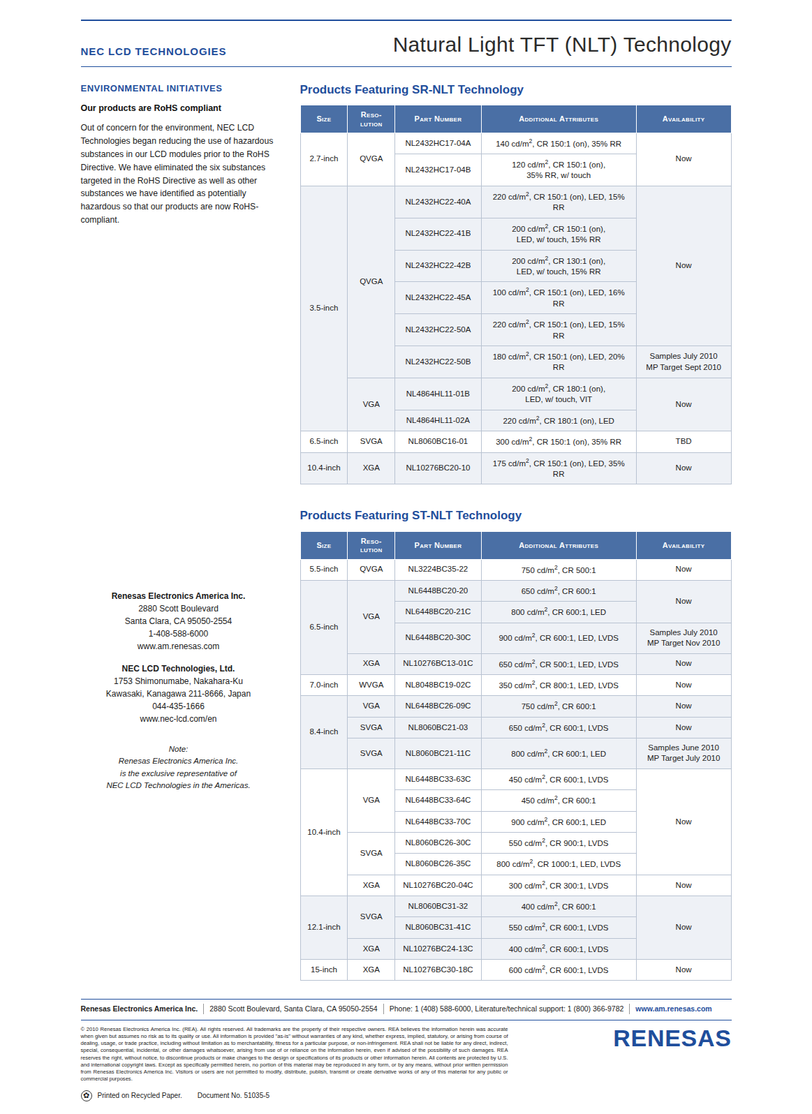NEC LCD TECHNOLOGIES
Natural Light TFT (NLT) Technology
ENVIRONMENTAL INITIATIVES
Our products are RoHS compliant
Out of concern for the environment, NEC LCD Technologies began reducing the use of hazardous substances in our LCD modules prior to the RoHS Directive. We have eliminated the six substances targeted in the RoHS Directive as well as other substances we have identified as potentially hazardous so that our products are now RoHS-compliant.
Renesas Electronics America Inc.
2880 Scott Boulevard
Santa Clara, CA 95050-2554
1-408-588-6000
www.am.renesas.com
NEC LCD Technologies, Ltd.
1753 Shimonumabe, Nakahara-Ku
Kawasaki, Kanagawa 211-8666, Japan
044-435-1666
www.nec-lcd.com/en
Note:
Renesas Electronics America Inc.
is the exclusive representative of
NEC LCD Technologies in the Americas.
Products Featuring SR-NLT Technology
| Size | Reso- lution | Part Number | Additional Attributes | Availability |
| --- | --- | --- | --- | --- |
| 2.7-inch | QVGA | NL2432HC17-04A | 140 cd/m 2 , CR 150:1 (on), 35% RR | Now |
| NL2432HC17-04B | 120 cd/m 2 , CR 150:1 (on), 35% RR, w/ touch |
| 3.5-inch | QVGA | NL2432HC22-40A | 220 cd/m 2 , CR 150:1 (on), LED, 15% RR | Now |
| NL2432HC22-41B | 200 cd/m 2 , CR 150:1 (on), LED, w/ touch, 15% RR |
| NL2432HC22-42B | 200 cd/m 2 , CR 130:1 (on), LED, w/ touch, 15% RR |
| NL2432HC22-45A | 100 cd/m 2 , CR 150:1 (on), LED, 16% RR |
| NL2432HC22-50A | 220 cd/m 2 , CR 150:1 (on), LED, 15% RR |
| NL2432HC22-50B | 180 cd/m 2 , CR 150:1 (on), LED, 20% RR | Samples July 2010 MP Target Sept 2010 |
| VGA | NL4864HL11-01B | 200 cd/m 2 , CR 180:1 (on), LED, w/ touch, VIT | Now |
| NL4864HL11-02A | 220 cd/m 2 , CR 180:1 (on), LED |
| 6.5-inch | SVGA | NL8060BC16-01 | 300 cd/m 2 , CR 150:1 (on), 35% RR | TBD |
| 10.4-inch | XGA | NL10276BC20-10 | 175 cd/m 2 , CR 150:1 (on), LED, 35% RR | Now |
Products Featuring ST-NLT Technology
| Size | Reso- lution | Part Number | Additional Attributes | Availability |
| --- | --- | --- | --- | --- |
| 5.5-inch | QVGA | NL3224BC35-22 | 750 cd/m 2 , CR 500:1 | Now |
| 6.5-inch | VGA | NL6448BC20-20 | 650 cd/m 2 , CR 600:1 | Now |
| NL6448BC20-21C | 800 cd/m 2 , CR 600:1, LED |
| NL6448BC20-30C | 900 cd/m 2 , CR 600:1, LED, LVDS | Samples July 2010 MP Target Nov 2010 |
| XGA | NL10276BC13-01C | 650 cd/m 2 , CR 500:1, LED, LVDS | Now |
| 7.0-inch | WVGA | NL8048BC19-02C | 350 cd/m 2 , CR 800:1, LED, LVDS | Now |
| 8.4-inch | VGA | NL6448BC26-09C | 750 cd/m 2 , CR 600:1 | Now |
| SVGA | NL8060BC21-03 | 650 cd/m 2 , CR 600:1, LVDS | Now |
| SVGA | NL8060BC21-11C | 800 cd/m 2 , CR 600:1, LED | Samples June 2010 MP Target July 2010 |
| 10.4-inch | VGA | NL6448BC33-63C | 450 cd/m 2 , CR 600:1, LVDS | Now |
| NL6448BC33-64C | 450 cd/m 2 , CR 600:1 |
| NL6448BC33-70C | 900 cd/m 2 , CR 600:1, LED |
| SVGA | NL8060BC26-30C | 550 cd/m 2 , CR 900:1, LVDS |
| NL8060BC26-35C | 800 cd/m 2 , CR 1000:1, LED, LVDS |
| XGA | NL10276BC20-04C | 300 cd/m 2 , CR 300:1, LVDS | Now |
| 12.1-inch | SVGA | NL8060BC31-32 | 400 cd/m 2 , CR 600:1 | Now |
| NL8060BC31-41C | 550 cd/m 2 , CR 600:1, LVDS |
| XGA | NL10276BC24-13C | 400 cd/m 2 , CR 600:1, LVDS |
| 15-inch | XGA | NL10276BC30-18C | 600 cd/m 2 , CR 600:1, LVDS | Now |
Renesas Electronics America Inc. 2880 Scott Boulevard, Santa Clara, CA 95050-2554 Phone: 1 (408) 588-6000, Literature/technical support: 1 (800) 366-9782 www.am.renesas.com
© 2010 Renesas Electronics America Inc. (REA). All rights reserved. All trademarks are the property of their respective owners. REA believes the information herein was accurate when given but assumes no risk as to its quality or use. All information is provided "as-is" without warranties of any kind, whether express, implied, statutory, or arising from course of dealing, usage, or trade practice, including without limitation as to merchantability, fitness for a particular purpose, or non-infringement. REA shall not be liable for any direct, indirect, special, consequential, incidental, or other damages whatsoever, arising from use of or reliance on the information herein, even if advised of the possibility of such damages. REA reserves the right, without notice, to discontinue products or make changes to the design or specifications of its products or other information herein. All contents are protected by U.S. and international copyright laws. Except as specifically permitted herein, no portion of this material may be reproduced in any form, or by any means, without prior written permission from Renesas Electronics America Inc. Visitors or users are not permitted to modify, distribute, publish, transmit or create derivative works of any of this material for any public or commercial purposes.
Printed on Recycled Paper. Document No. 51035-5
RENESAS